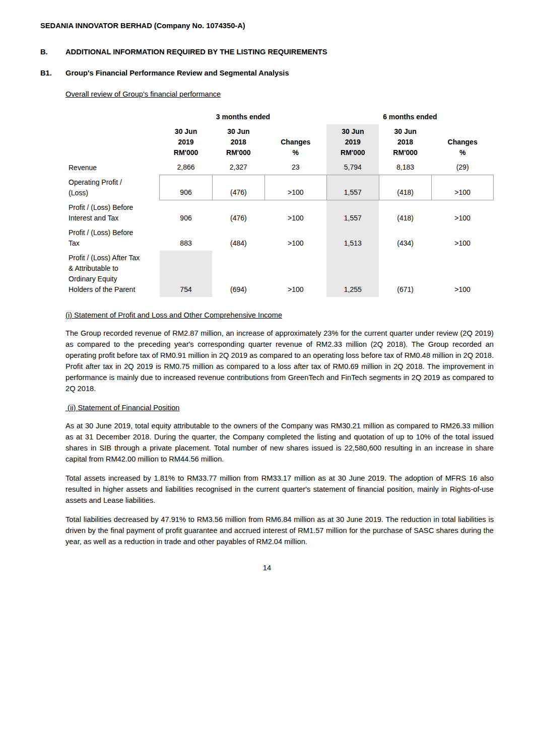SEDANIA INNOVATOR BERHAD (Company No. 1074350-A)
B.
ADDITIONAL INFORMATION REQUIRED BY THE LISTING REQUIREMENTS
B1.
Group's Financial Performance Review and Segmental Analysis
Overall review of Group's financial performance
| | 3 months ended | 6 months ended |
| --- | --- | --- |
| | 30 Jun 2019 RM'000 | 30 Jun 2018 RM'000 | Changes % | 30 Jun 2019 RM'000 | 30 Jun 2018 RM'000 | Changes % |
| Revenue | 2,866 | 2,327 | 23 | 5,794 | 8,183 | (29) |
| Operating Profit / (Loss) | 906 | (476) | >100 | 1,557 | (418) | >100 |
| Profit / (Loss) Before Interest and Tax | 906 | (476) | >100 | 1,557 | (418) | >100 |
| Profit / (Loss) Before Tax | 883 | (484) | >100 | 1,513 | (434) | >100 |
| Profit / (Loss) After Tax & Attributable to Ordinary Equity Holders of the Parent | 754 | (694) | >100 | 1,255 | (671) | >100 |
(i) Statement of Profit and Loss and Other Comprehensive Income
The Group recorded revenue of RM2.87 million, an increase of approximately 23% for the current quarter under review (2Q 2019) as compared to the preceding year's corresponding quarter revenue of RM2.33 million (2Q 2018). The Group recorded an operating profit before tax of RM0.91 million in 2Q 2019 as compared to an operating loss before tax of RM0.48 million in 2Q 2018. Profit after tax in 2Q 2019 is RM0.75 million as compared to a loss after tax of RM0.69 million in 2Q 2018. The improvement in performance is mainly due to increased revenue contributions from GreenTech and FinTech segments in 2Q 2019 as compared to 2Q 2018.
(ii) Statement of Financial Position
As at 30 June 2019, total equity attributable to the owners of the Company was RM30.21 million as compared to RM26.33 million as at 31 December 2018. During the quarter, the Company completed the listing and quotation of up to 10% of the total issued shares in SIB through a private placement. Total number of new shares issued is 22,580,600 resulting in an increase in share capital from RM42.00 million to RM44.56 million.
Total assets increased by 1.81% to RM33.77 million from RM33.17 million as at 30 June 2019. The adoption of MFRS 16 also resulted in higher assets and liabilities recognised in the current quarter's statement of financial position, mainly in Rights-of-use assets and Lease liabilities.
Total liabilities decreased by 47.91% to RM3.56 million from RM6.84 million as at 30 June 2019. The reduction in total liabilities is driven by the final payment of profit guarantee and accrued interest of RM1.57 million for the purchase of SASC shares during the year, as well as a reduction in trade and other payables of RM2.04 million.
14